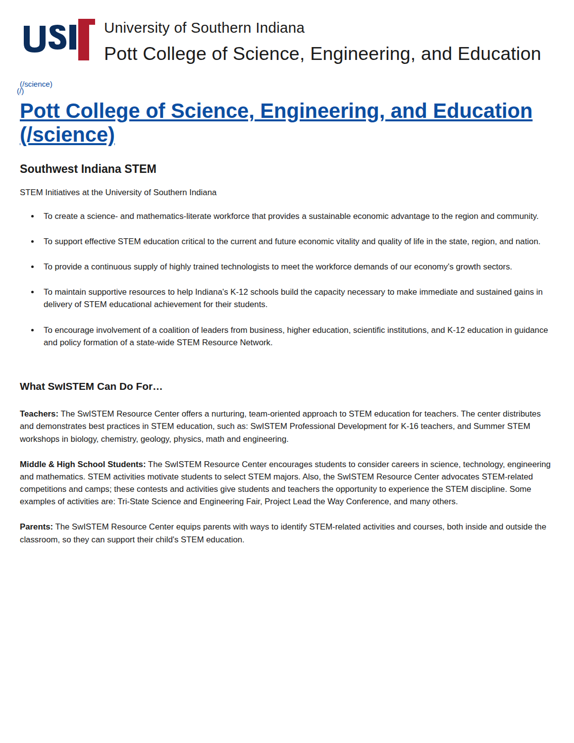(/)
University of Southern Indiana
Pott College of Science, Engineering, and Education
(/science)
Pott College of Science, Engineering, and Education (/science)
Southwest Indiana STEM
STEM Initiatives at the University of Southern Indiana
To create a science- and mathematics-literate workforce that provides a sustainable economic advantage to the region and community.
To support effective STEM education critical to the current and future economic vitality and quality of life in the state, region, and nation.
To provide a continuous supply of highly trained technologists to meet the workforce demands of our economy's growth sectors.
To maintain supportive resources to help Indiana's K-12 schools build the capacity necessary to make immediate and sustained gains in delivery of STEM educational achievement for their students.
To encourage involvement of a coalition of leaders from business, higher education, scientific institutions, and K-12 education in guidance and policy formation of a state-wide STEM Resource Network.
What SwISTEM Can Do For…
Teachers: The SwISTEM Resource Center offers a nurturing, team-oriented approach to STEM education for teachers. The center distributes and demonstrates best practices in STEM education, such as: SwISTEM Professional Development for K-16 teachers, and Summer STEM workshops in biology, chemistry, geology, physics, math and engineering.
Middle & High School Students: The SwISTEM Resource Center encourages students to consider careers in science, technology, engineering and mathematics. STEM activities motivate students to select STEM majors. Also, the SwISTEM Resource Center advocates STEM-related competitions and camps; these contests and activities give students and teachers the opportunity to experience the STEM discipline. Some examples of activities are: Tri-State Science and Engineering Fair, Project Lead the Way Conference, and many others.
Parents: The SwISTEM Resource Center equips parents with ways to identify STEM-related activities and courses, both inside and outside the classroom, so they can support their child's STEM education.